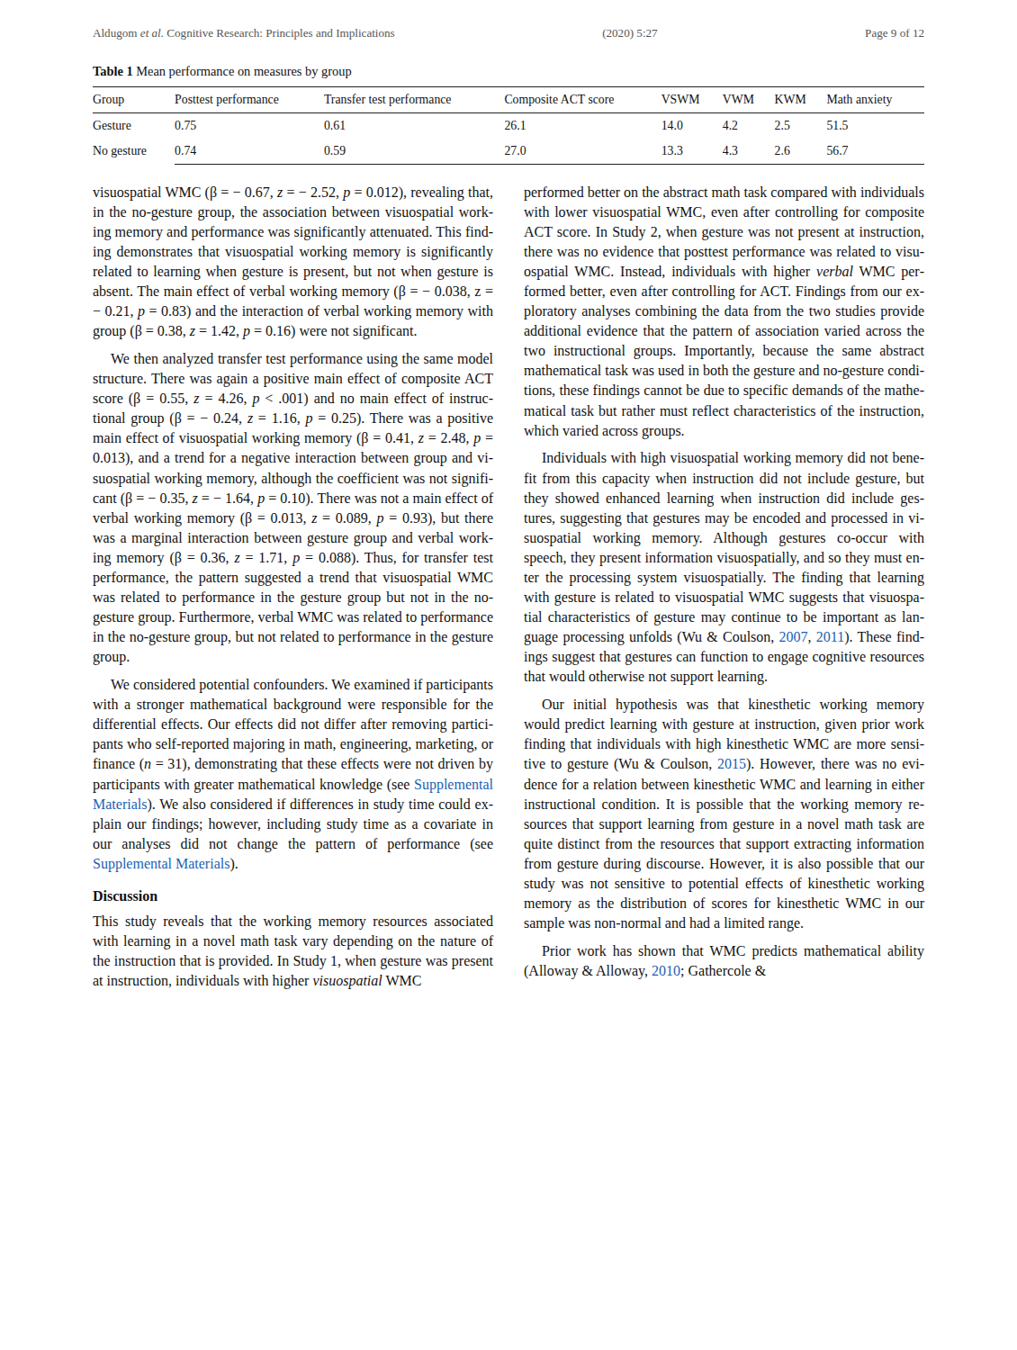Aldugom et al. Cognitive Research: Principles and Implications
(2020) 5:27
Page 9 of 12
Table 1 Mean performance on measures by group
| Group | Posttest performance | Transfer test performance | Composite ACT score | VSWM | VWM | KWM | Math anxiety |
| --- | --- | --- | --- | --- | --- | --- | --- |
| Gesture | 0.75 | 0.61 | 26.1 | 14.0 | 4.2 | 2.5 | 51.5 |
| No gesture | 0.74 | 0.59 | 27.0 | 13.3 | 4.3 | 2.6 | 56.7 |
visuospatial WMC (β = − 0.67, z = − 2.52, p = 0.012), revealing that, in the no-gesture group, the association between visuospatial working memory and performance was significantly attenuated. This finding demonstrates that visuospatial working memory is significantly related to learning when gesture is present, but not when gesture is absent. The main effect of verbal working memory (β = − 0.038, z = − 0.21, p = 0.83) and the interaction of verbal working memory with group (β = 0.38, z = 1.42, p = 0.16) were not significant.
We then analyzed transfer test performance using the same model structure. There was again a positive main effect of composite ACT score (β = 0.55, z = 4.26, p < .001) and no main effect of instructional group (β = − 0.24, z = 1.16, p = 0.25). There was a positive main effect of visuospatial working memory (β = 0.41, z = 2.48, p = 0.013), and a trend for a negative interaction between group and visuospatial working memory, although the coefficient was not significant (β = − 0.35, z = − 1.64, p = 0.10). There was not a main effect of verbal working memory (β = 0.013, z = 0.089, p = 0.93), but there was a marginal interaction between gesture group and verbal working memory (β = 0.36, z = 1.71, p = 0.088). Thus, for transfer test performance, the pattern suggested a trend that visuospatial WMC was related to performance in the gesture group but not in the no-gesture group. Furthermore, verbal WMC was related to performance in the no-gesture group, but not related to performance in the gesture group.
We considered potential confounders. We examined if participants with a stronger mathematical background were responsible for the differential effects. Our effects did not differ after removing participants who self-reported majoring in math, engineering, marketing, or finance (n = 31), demonstrating that these effects were not driven by participants with greater mathematical knowledge (see Supplemental Materials). We also considered if differences in study time could explain our findings; however, including study time as a covariate in our analyses did not change the pattern of performance (see Supplemental Materials).
Discussion
This study reveals that the working memory resources associated with learning in a novel math task vary depending on the nature of the instruction that is provided. In Study 1, when gesture was present at instruction, individuals with higher visuospatial WMC
performed better on the abstract math task compared with individuals with lower visuospatial WMC, even after controlling for composite ACT score. In Study 2, when gesture was not present at instruction, there was no evidence that posttest performance was related to visuospatial WMC. Instead, individuals with higher verbal WMC performed better, even after controlling for ACT. Findings from our exploratory analyses combining the data from the two studies provide additional evidence that the pattern of association varied across the two instructional groups. Importantly, because the same abstract mathematical task was used in both the gesture and no-gesture conditions, these findings cannot be due to specific demands of the mathematical task but rather must reflect characteristics of the instruction, which varied across groups.
Individuals with high visuospatial working memory did not benefit from this capacity when instruction did not include gesture, but they showed enhanced learning when instruction did include gestures, suggesting that gestures may be encoded and processed in visuospatial working memory. Although gestures co-occur with speech, they present information visuospatially, and so they must enter the processing system visuospatially. The finding that learning with gesture is related to visuospatial WMC suggests that visuospatial characteristics of gesture may continue to be important as language processing unfolds (Wu & Coulson, 2007, 2011). These findings suggest that gestures can function to engage cognitive resources that would otherwise not support learning.
Our initial hypothesis was that kinesthetic working memory would predict learning with gesture at instruction, given prior work finding that individuals with high kinesthetic WMC are more sensitive to gesture (Wu & Coulson, 2015). However, there was no evidence for a relation between kinesthetic WMC and learning in either instructional condition. It is possible that the working memory resources that support learning from gesture in a novel math task are quite distinct from the resources that support extracting information from gesture during discourse. However, it is also possible that our study was not sensitive to potential effects of kinesthetic working memory as the distribution of scores for kinesthetic WMC in our sample was non-normal and had a limited range.
Prior work has shown that WMC predicts mathematical ability (Alloway & Alloway, 2010; Gathercole &